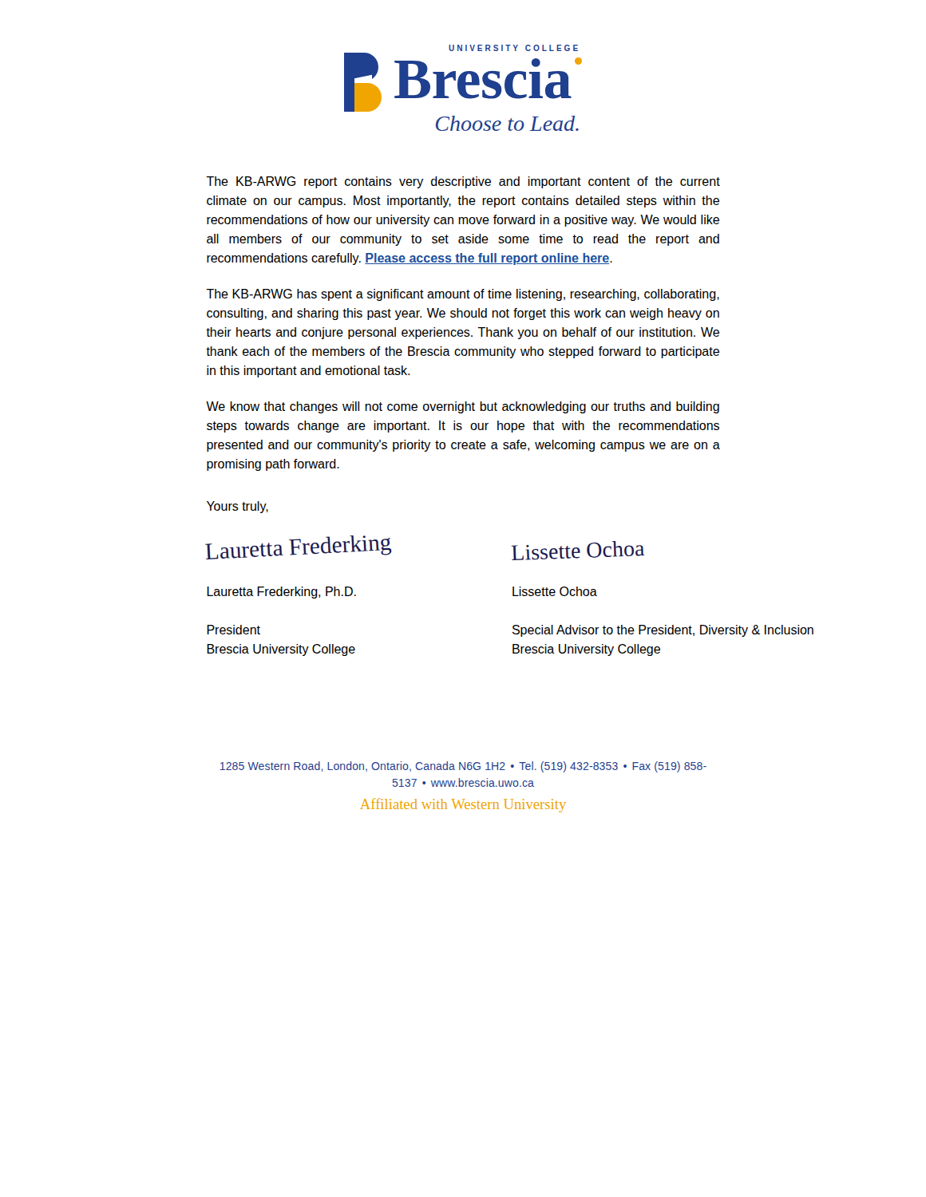UNIVERSITY COLLEGE
Brescia
Choose to Lead.
The KB-ARWG report contains very descriptive and important content of the current climate on our campus. Most importantly, the report contains detailed steps within the recommendations of how our university can move forward in a positive way. We would like all members of our community to set aside some time to read the report and recommendations carefully. Please access the full report online here.
The KB-ARWG has spent a significant amount of time listening, researching, collaborating, consulting, and sharing this past year. We should not forget this work can weigh heavy on their hearts and conjure personal experiences. Thank you on behalf of our institution. We thank each of the members of the Brescia community who stepped forward to participate in this important and emotional task.
We know that changes will not come overnight but acknowledging our truths and building steps towards change are important. It is our hope that with the recommendations presented and our community's priority to create a safe, welcoming campus we are on a promising path forward.
Yours truly,
Lauretta Frederking
Lauretta Frederking, Ph.D.
President
Brescia University College
Lissette Ochoa
Lissette Ochoa
Special Advisor to the President, Diversity & Inclusion
Brescia University College
1285 Western Road, London, Ontario, Canada N6G 1H2•Tel. (519) 432-8353•Fax (519) 858-5137•www.brescia.uwo.ca
Affiliated with Western University